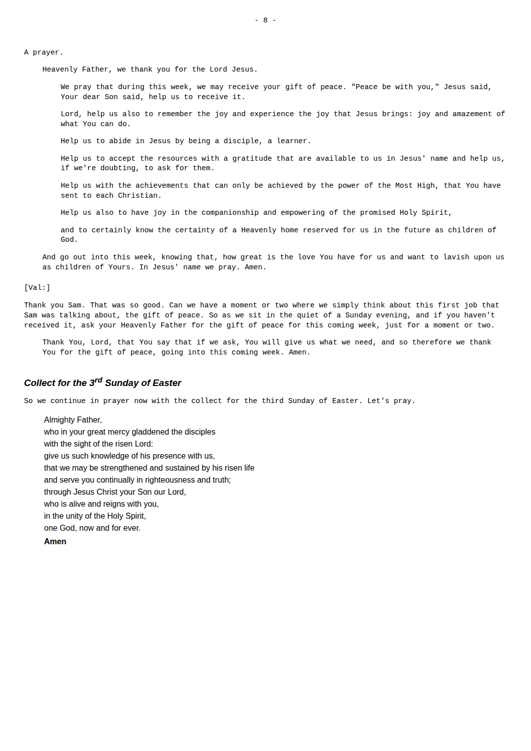- 8 -
A prayer.
Heavenly Father, we thank you for the Lord Jesus.
We pray that during this week, we may receive your gift of peace. "Peace be with you," Jesus said, Your dear Son said, help us to receive it.
Lord, help us also to remember the joy and experience the joy that Jesus brings: joy and amazement of what You can do.
Help us to abide in Jesus by being a disciple, a learner.
Help us to accept the resources with a gratitude that are available to us in Jesus' name and help us, if we're doubting, to ask for them.
Help us with the achievements that can only be achieved by the power of the Most High, that You have sent to each Christian.
Help us also to have joy in the companionship and empowering of the promised Holy Spirit,
and to certainly know the certainty of a Heavenly home reserved for us in the future as children of God.
And go out into this week, knowing that, how great is the love You have for us and want to lavish upon us as children of Yours. In Jesus' name we pray. Amen.
[Val:]
Thank you Sam. That was so good. Can we have a moment or two where we simply think about this first job that Sam was talking about, the gift of peace. So as we sit in the quiet of a Sunday evening, and if you haven't received it, ask your Heavenly Father for the gift of peace for this coming week, just for a moment or two.
Thank You, Lord, that You say that if we ask, You will give us what we need, and so therefore we thank You for the gift of peace, going into this coming week. Amen.
Collect for the 3rd Sunday of Easter
So we continue in prayer now with the collect for the third Sunday of Easter. Let's pray.
Almighty Father,
who in your great mercy gladdened the disciples
with the sight of the risen Lord:
give us such knowledge of his presence with us,
that we may be strengthened and sustained by his risen life
and serve you continually in righteousness and truth;
through Jesus Christ your Son our Lord,
who is alive and reigns with you,
in the unity of the Holy Spirit,
one God, now and for ever.
Amen